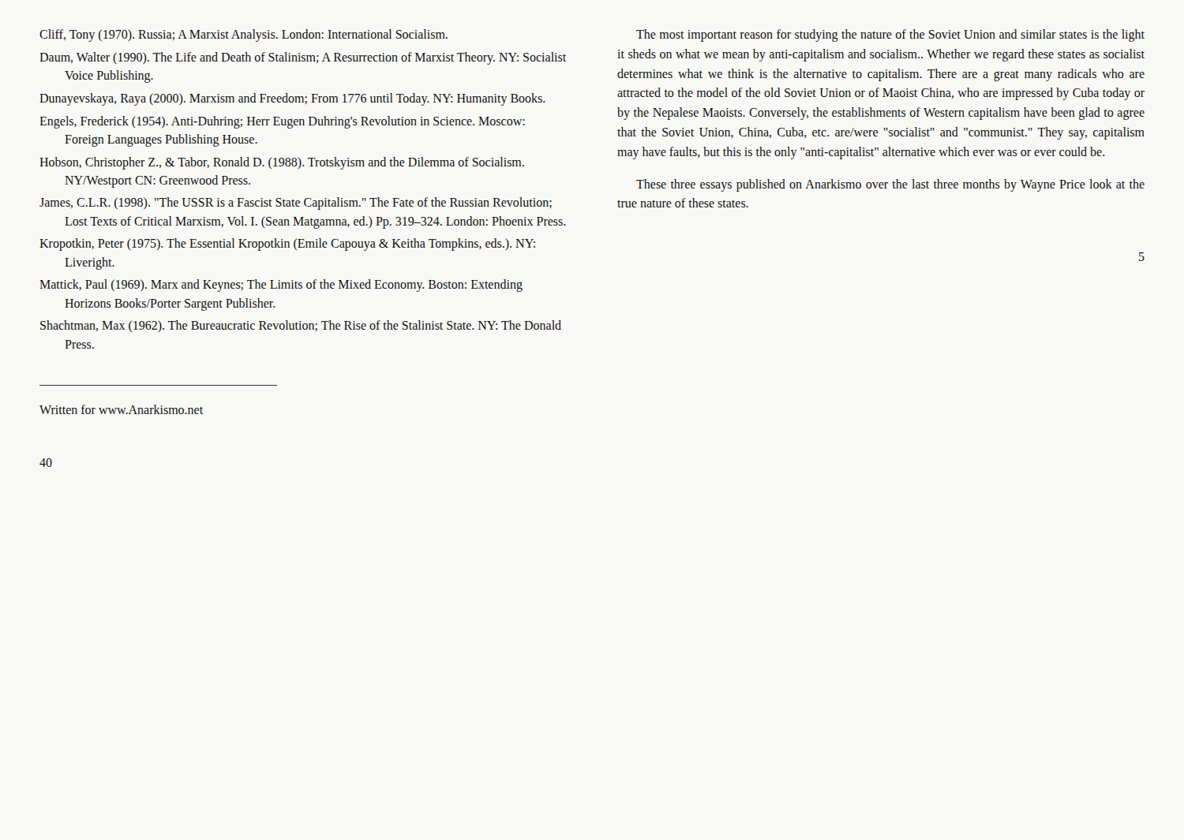Cliff, Tony (1970). Russia; A Marxist Analysis. London: International Socialism.
Daum, Walter (1990). The Life and Death of Stalinism; A Resurrection of Marxist Theory. NY: Socialist Voice Publishing.
Dunayevskaya, Raya (2000). Marxism and Freedom; From 1776 until Today. NY: Humanity Books.
Engels, Frederick (1954). Anti-Duhring; Herr Eugen Duhring's Revolution in Science. Moscow: Foreign Languages Publishing House.
Hobson, Christopher Z., & Tabor, Ronald D. (1988). Trotskyism and the Dilemma of Socialism. NY/Westport CN: Greenwood Press.
James, C.L.R. (1998). "The USSR is a Fascist State Capitalism." The Fate of the Russian Revolution; Lost Texts of Critical Marxism, Vol. I. (Sean Matgamna, ed.) Pp. 319–324. London: Phoenix Press.
Kropotkin, Peter (1975). The Essential Kropotkin (Emile Capouya & Keitha Tompkins, eds.). NY: Liveright.
Mattick, Paul (1969). Marx and Keynes; The Limits of the Mixed Economy. Boston: Extending Horizons Books/Porter Sargent Publisher.
Shachtman, Max (1962). The Bureaucratic Revolution; The Rise of the Stalinist State. NY: The Donald Press.
Written for www.Anarkismo.net
40
The most important reason for studying the nature of the Soviet Union and similar states is the light it sheds on what we mean by anti-capitalism and socialism.. Whether we regard these states as socialist determines what we think is the alternative to capitalism. There are a great many radicals who are attracted to the model of the old Soviet Union or of Maoist China, who are impressed by Cuba today or by the Nepalese Maoists. Conversely, the establishments of Western capitalism have been glad to agree that the Soviet Union, China, Cuba, etc. are/were "socialist" and "communist." They say, capitalism may have faults, but this is the only "anti-capitalist" alternative which ever was or ever could be.
These three essays published on Anarkismo over the last three months by Wayne Price look at the true nature of these states.
5